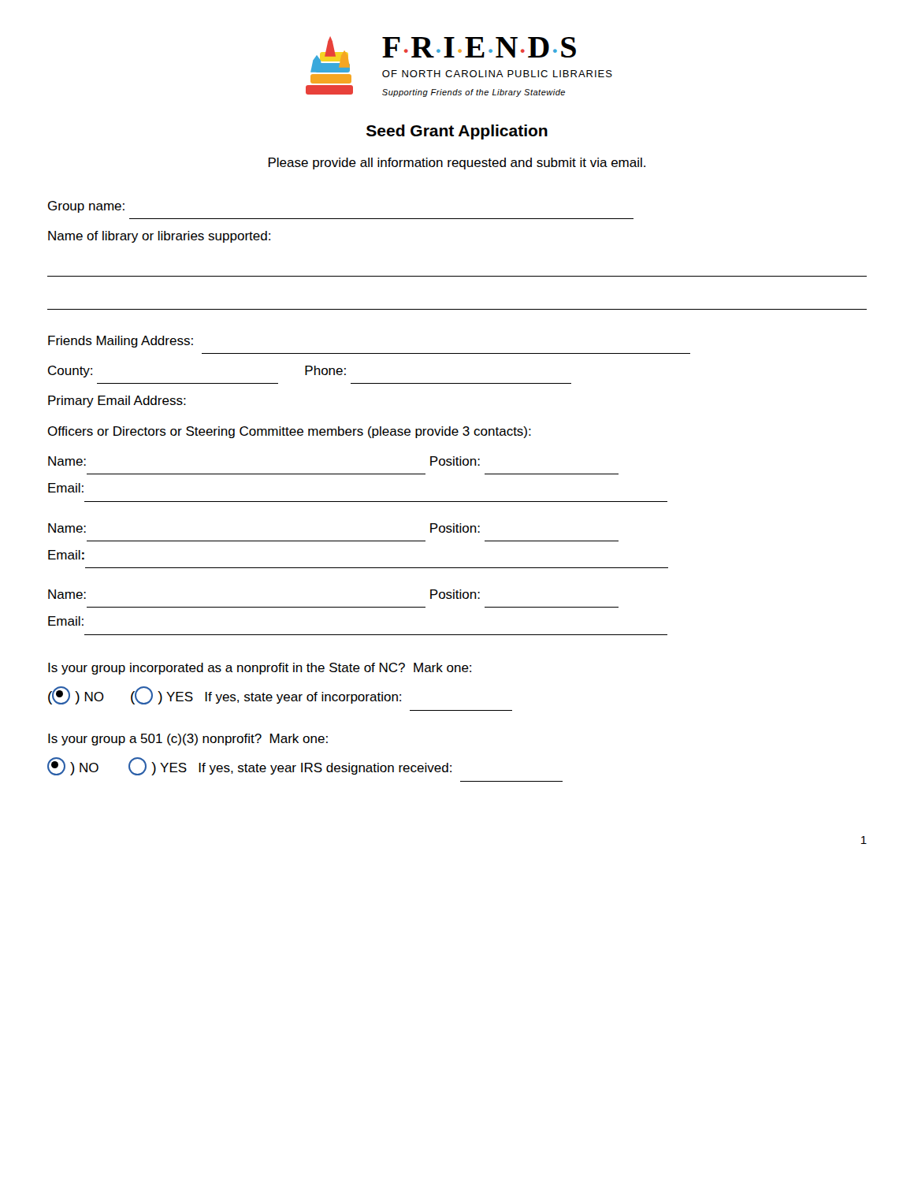F·R·I·E·N·D·S
OF NORTH CAROLINA PUBLIC LIBRARIES
Supporting Friends of the Library Statewide
Seed Grant Application
Please provide all information requested and submit it via email.
Group name:
Name of library or libraries supported:
Friends Mailing Address:
County: Phone:
Primary Email Address:
Officers or Directors or Steering Committee members (please provide 3 contacts):
Name: Position:
Email:
Name: Position:
Email:
Name: Position:
Email:
Is your group incorporated as a nonprofit in the State of NC? Mark one:
( ) NO ( ) YES If yes, state year of incorporation:
Is your group a 501 (c)(3) nonprofit? Mark one:
) NO ) YES If yes, state year IRS designation received:
1